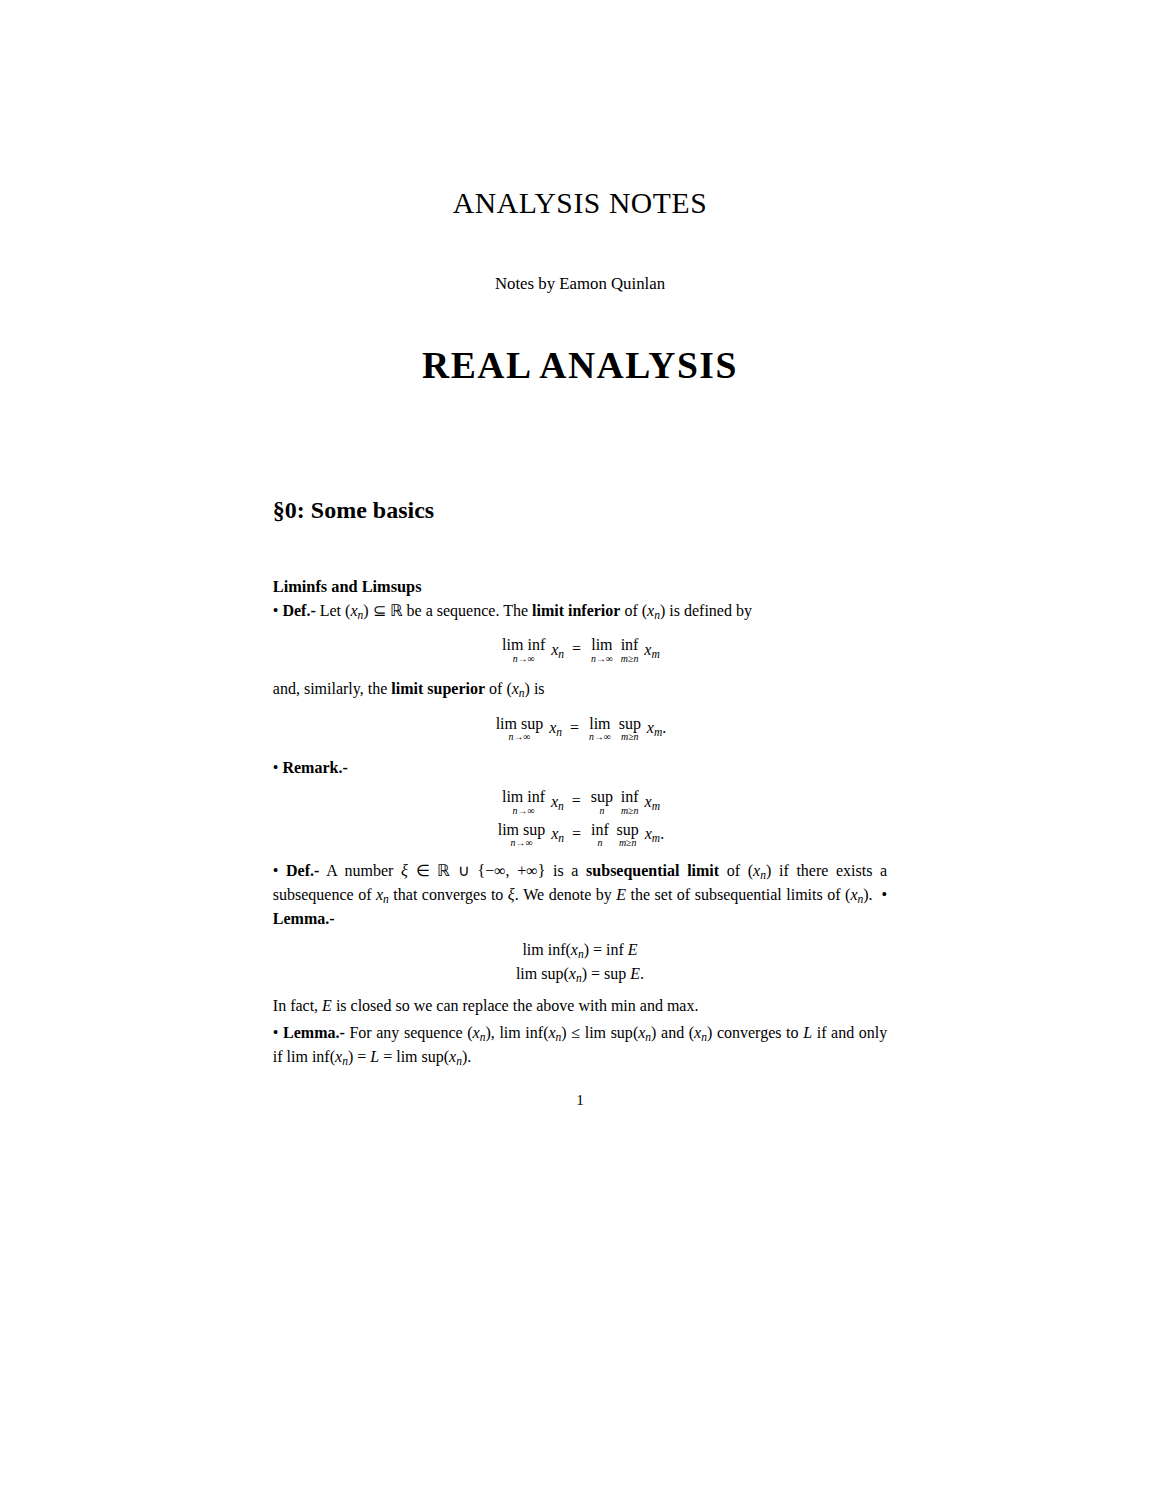ANALYSIS NOTES
Notes by Eamon Quinlan
REAL ANALYSIS
§0: Some basics
Liminfs and Limsups
• Def.- Let (xn) ⊆ ℝ be a sequence. The limit inferior of (xn) is defined by
lim inf n→∞ xn = lim n→∞ inf m≥n xm
and, similarly, the limit superior of (xn) is
lim sup n→∞ xn = lim n→∞ sup m≥n xm.
• Remark.-
lim inf n→∞ xn = sup n inf m≥n xm
lim sup n→∞ xn = inf n sup m≥n xm.
• Def.- A number ξ ∈ ℝ ∪ {−∞, +∞} is a subsequential limit of (xn) if there exists a subsequence of xn that converges to ξ. We denote by E the set of subsequential limits of (xn). • Lemma.-
lim inf(xn) = inf E
lim sup(xn) = sup E.
In fact, E is closed so we can replace the above with min and max.
• Lemma.- For any sequence (xn), lim inf(xn) ≤ lim sup(xn) and (xn) converges to L if and only if lim inf(xn) = L = lim sup(xn).
1